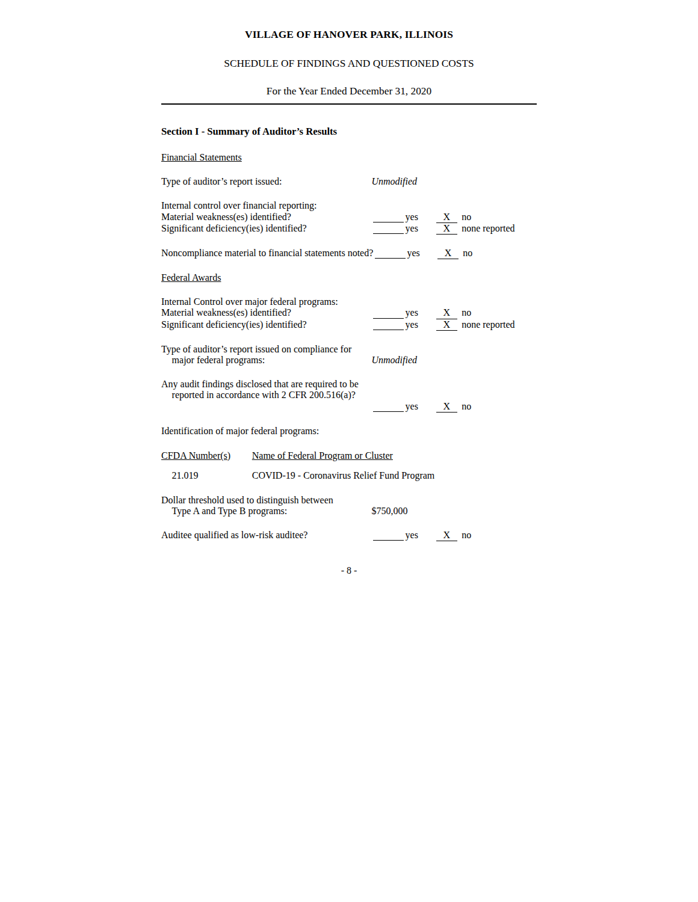VILLAGE OF HANOVER PARK, ILLINOIS
SCHEDULE OF FINDINGS AND QUESTIONED COSTS
For the Year Ended December 31, 2020
Section I - Summary of Auditor’s Results
Financial Statements
| Type of auditor’s report issued: | Unmodified |
| Internal control over financial reporting: | | | | |
| Material weakness(es) identified? | | yes | X | no |
| Significant deficiency(ies) identified? | | yes | X | none reported |
| Noncompliance material to financial statements noted? | | yes | X | no |
Federal Awards
| Internal Control over major federal programs: | | | | |
| Material weakness(es) identified? | | yes | X | no |
| Significant deficiency(ies) identified? | | yes | X | none reported |
| Type of auditor’s report issued on compliance for major federal programs: | Unmodified |
| Any audit findings disclosed that are required to be reported in accordance with 2 CFR 200.516(a)? | | | | |
| | | yes | X | no |
Identification of major federal programs:
| CFDA Number(s) | Name of Federal Program or Cluster |
| --- | --- |
| 21.019 | COVID-19 - Coronavirus Relief Fund Program |
| Dollar threshold used to distinguish between Type A and Type B programs: | $750,000 |
| Auditee qualified as low-risk auditee? | | yes | X | no |
- 8 -